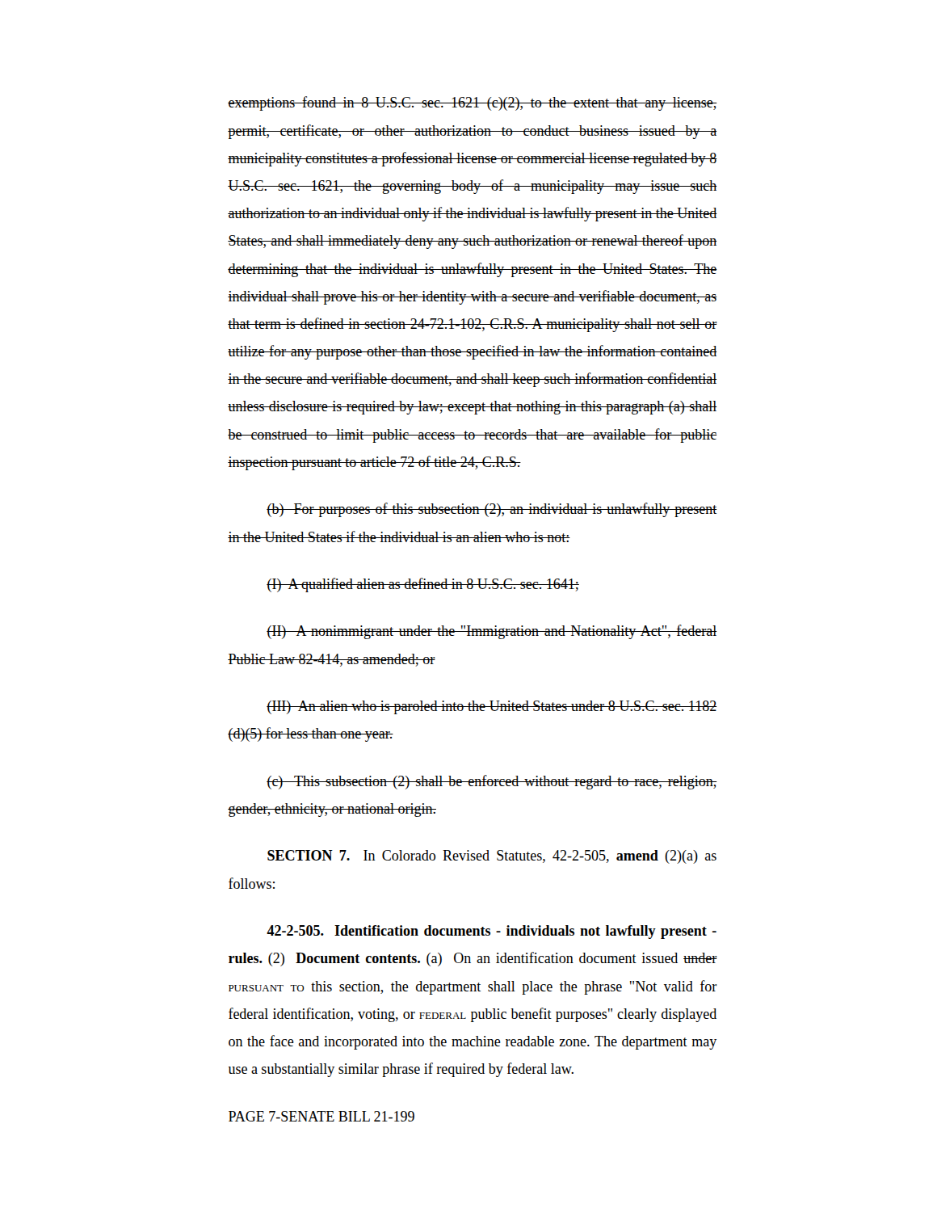exemptions found in 8 U.S.C. sec. 1621 (c)(2), to the extent that any license, permit, certificate, or other authorization to conduct business issued by a municipality constitutes a professional license or commercial license regulated by 8 U.S.C. sec. 1621, the governing body of a municipality may issue such authorization to an individual only if the individual is lawfully present in the United States, and shall immediately deny any such authorization or renewal thereof upon determining that the individual is unlawfully present in the United States. The individual shall prove his or her identity with a secure and verifiable document, as that term is defined in section 24-72.1-102, C.R.S. A municipality shall not sell or utilize for any purpose other than those specified in law the information contained in the secure and verifiable document, and shall keep such information confidential unless disclosure is required by law; except that nothing in this paragraph (a) shall be construed to limit public access to records that are available for public inspection pursuant to article 72 of title 24, C.R.S.
(b) For purposes of this subsection (2), an individual is unlawfully present in the United States if the individual is an alien who is not:
(I) A qualified alien as defined in 8 U.S.C. sec. 1641;
(II) A nonimmigrant under the "Immigration and Nationality Act", federal Public Law 82-414, as amended; or
(III) An alien who is paroled into the United States under 8 U.S.C. sec. 1182 (d)(5) for less than one year.
(c) This subsection (2) shall be enforced without regard to race, religion, gender, ethnicity, or national origin.
SECTION 7. In Colorado Revised Statutes, 42-2-505, amend (2)(a) as follows:
42-2-505. Identification documents - individuals not lawfully present - rules. (2) Document contents. (a) On an identification document issued under pursuant to this section, the department shall place the phrase "Not valid for federal identification, voting, or federal public benefit purposes" clearly displayed on the face and incorporated into the machine readable zone. The department may use a substantially similar phrase if required by federal law.
PAGE 7-SENATE BILL 21-199